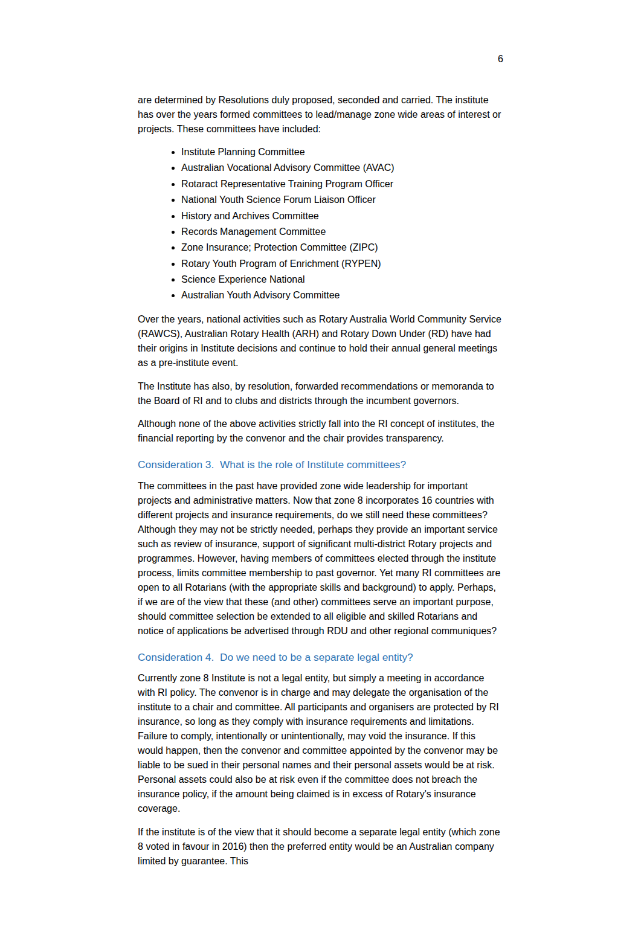6
are determined by Resolutions duly proposed, seconded and carried. The institute has over the years formed committees to lead/manage zone wide areas of interest or projects. These committees have included:
Institute Planning Committee
Australian Vocational Advisory Committee (AVAC)
Rotaract Representative Training Program Officer
National Youth Science Forum Liaison Officer
History and Archives Committee
Records Management Committee
Zone Insurance; Protection Committee (ZIPC)
Rotary Youth Program of Enrichment (RYPEN)
Science Experience National
Australian Youth Advisory Committee
Over the years, national activities such as Rotary Australia World Community Service (RAWCS), Australian Rotary Health (ARH) and Rotary Down Under (RD) have had their origins in Institute decisions and continue to hold their annual general meetings as a pre-institute event.
The Institute has also, by resolution, forwarded recommendations or memoranda to the Board of RI and to clubs and districts through the incumbent governors.
Although none of the above activities strictly fall into the RI concept of institutes, the financial reporting by the convenor and the chair provides transparency.
Consideration 3. What is the role of Institute committees?
The committees in the past have provided zone wide leadership for important projects and administrative matters. Now that zone 8 incorporates 16 countries with different projects and insurance requirements, do we still need these committees? Although they may not be strictly needed, perhaps they provide an important service such as review of insurance, support of significant multi-district Rotary projects and programmes. However, having members of committees elected through the institute process, limits committee membership to past governor. Yet many RI committees are open to all Rotarians (with the appropriate skills and background) to apply. Perhaps, if we are of the view that these (and other) committees serve an important purpose, should committee selection be extended to all eligible and skilled Rotarians and notice of applications be advertised through RDU and other regional communiques?
Consideration 4. Do we need to be a separate legal entity?
Currently zone 8 Institute is not a legal entity, but simply a meeting in accordance with RI policy. The convenor is in charge and may delegate the organisation of the institute to a chair and committee. All participants and organisers are protected by RI insurance, so long as they comply with insurance requirements and limitations. Failure to comply, intentionally or unintentionally, may void the insurance. If this would happen, then the convenor and committee appointed by the convenor may be liable to be sued in their personal names and their personal assets would be at risk. Personal assets could also be at risk even if the committee does not breach the insurance policy, if the amount being claimed is in excess of Rotary's insurance coverage.
If the institute is of the view that it should become a separate legal entity (which zone 8 voted in favour in 2016) then the preferred entity would be an Australian company limited by guarantee. This